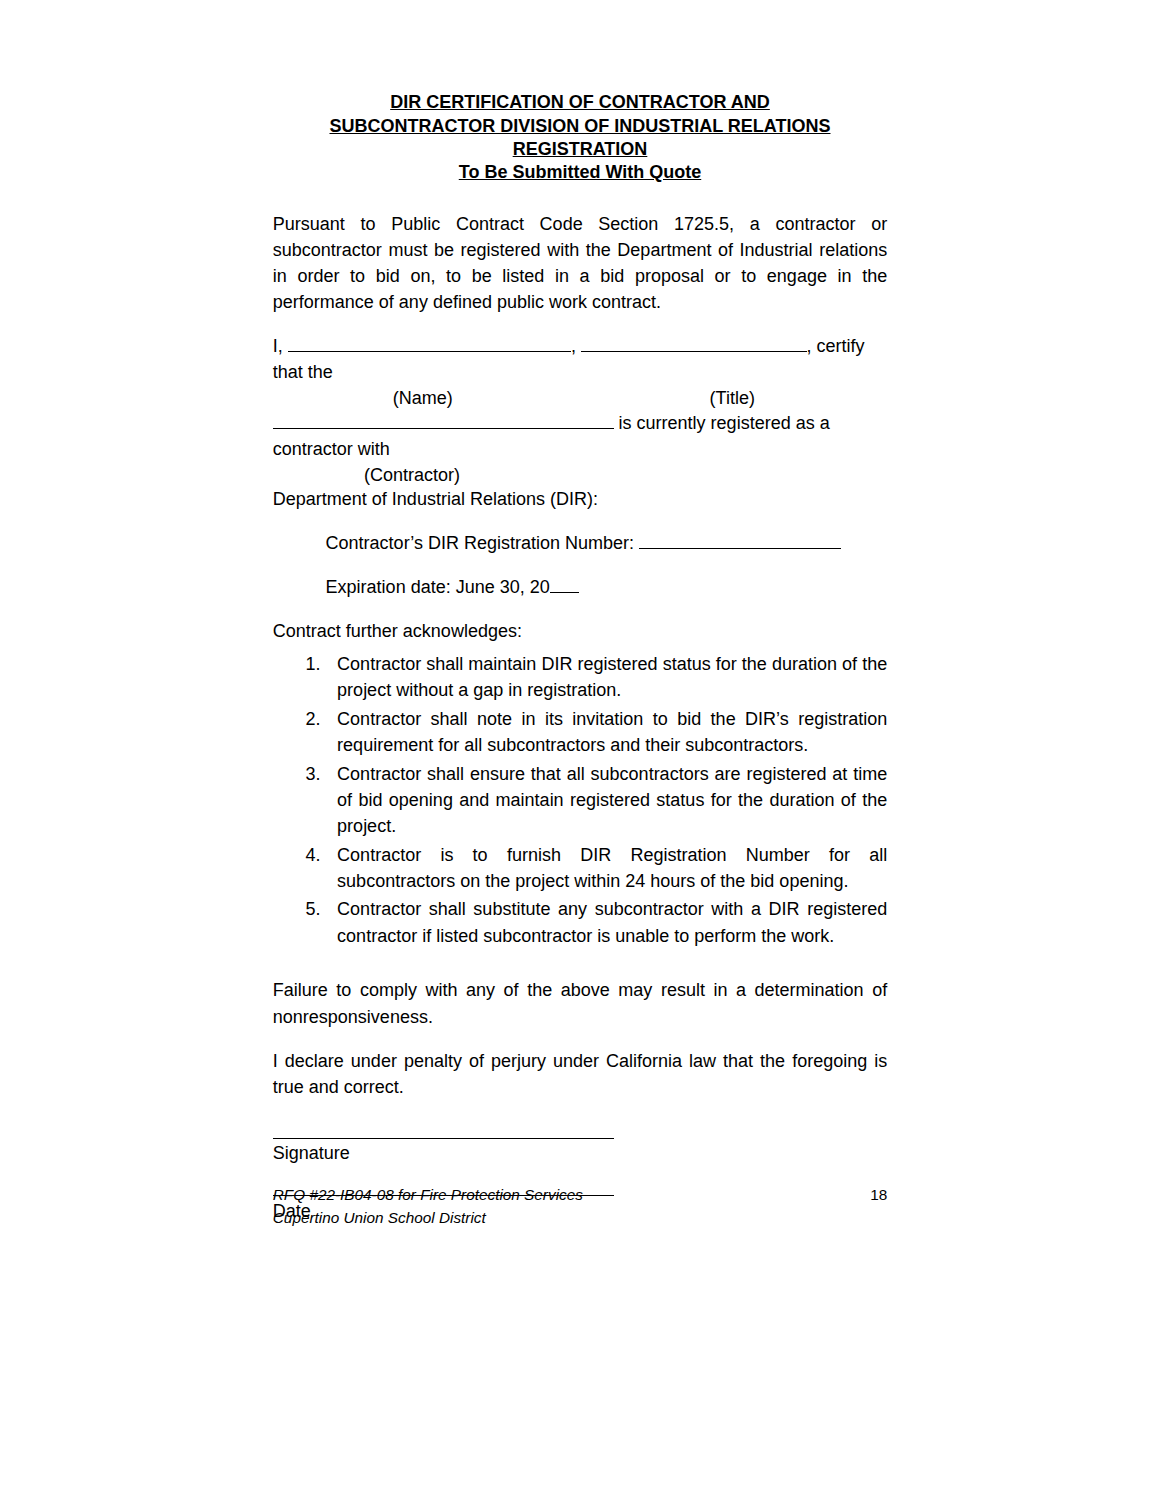DIR CERTIFICATION OF CONTRACTOR AND
SUBCONTRACTOR DIVISION OF INDUSTRIAL RELATIONS REGISTRATION
To Be Submitted With Quote
Pursuant to Public Contract Code Section 1725.5, a contractor or subcontractor must be registered with the Department of Industrial relations in order to bid on, to be listed in a bid proposal or to engage in the performance of any defined public work contract.
I, , , certify that the
(Name) (Title)
is currently registered as a contractor with
(Contractor)
Department of Industrial Relations (DIR):
Contractor’s DIR Registration Number:
Expiration date: June 30, 20
Contract further acknowledges:
Contractor shall maintain DIR registered status for the duration of the project without a gap in registration.
Contractor shall note in its invitation to bid the DIR’s registration requirement for all subcontractors and their subcontractors.
Contractor shall ensure that all subcontractors are registered at time of bid opening and maintain registered status for the duration of the project.
Contractor is to furnish DIR Registration Number for all subcontractors on the project within 24 hours of the bid opening.
Contractor shall substitute any subcontractor with a DIR registered contractor if listed subcontractor is unable to perform the work.
Failure to comply with any of the above may result in a determination of nonresponsiveness.
I declare under penalty of perjury under California law that the foregoing is true and correct.
Signature
Date
RFQ #22-IB04-08 for Fire Protection Services 18
Cupertino Union School District